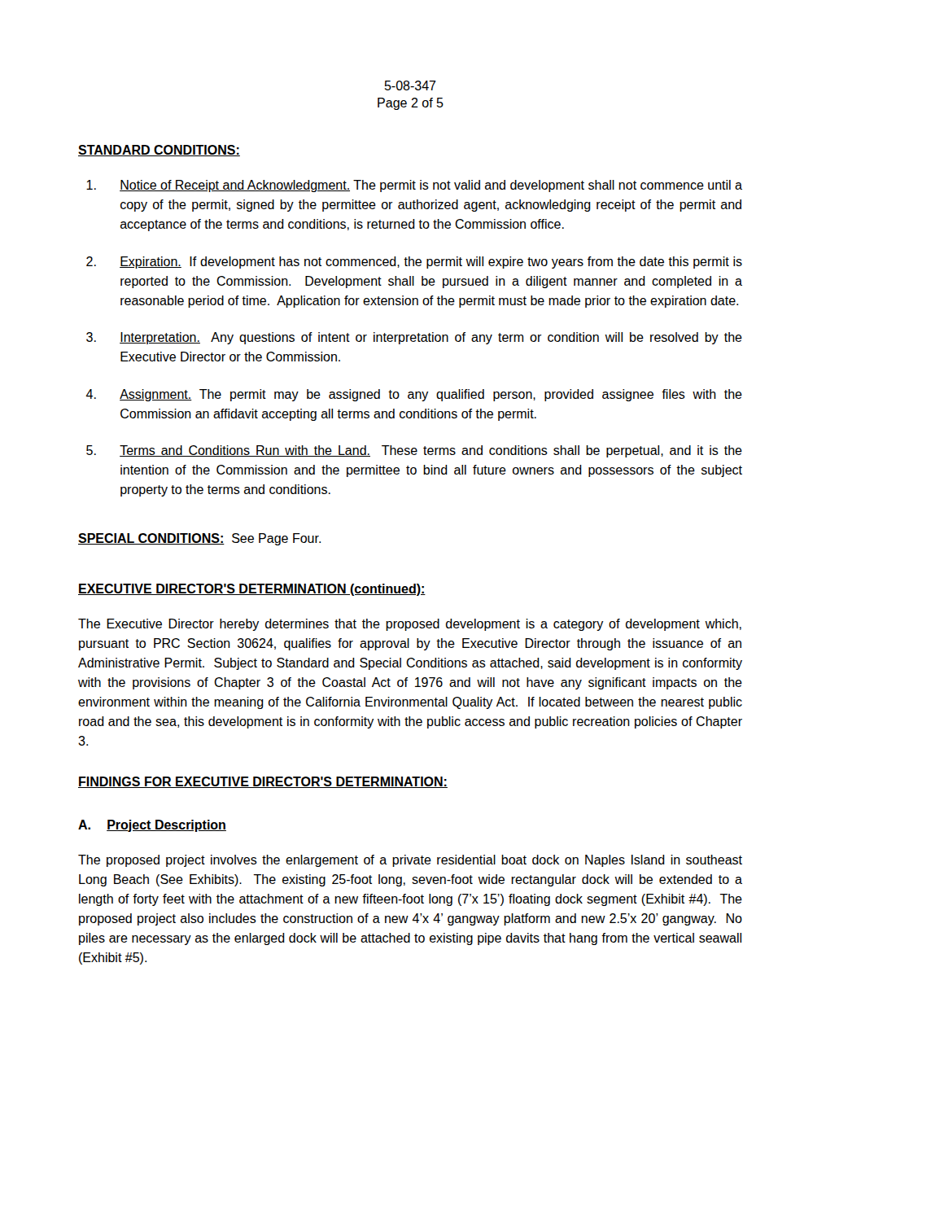5-08-347
Page 2 of 5
STANDARD CONDITIONS:
Notice of Receipt and Acknowledgment. The permit is not valid and development shall not commence until a copy of the permit, signed by the permittee or authorized agent, acknowledging receipt of the permit and acceptance of the terms and conditions, is returned to the Commission office.
Expiration. If development has not commenced, the permit will expire two years from the date this permit is reported to the Commission. Development shall be pursued in a diligent manner and completed in a reasonable period of time. Application for extension of the permit must be made prior to the expiration date.
Interpretation. Any questions of intent or interpretation of any term or condition will be resolved by the Executive Director or the Commission.
Assignment. The permit may be assigned to any qualified person, provided assignee files with the Commission an affidavit accepting all terms and conditions of the permit.
Terms and Conditions Run with the Land. These terms and conditions shall be perpetual, and it is the intention of the Commission and the permittee to bind all future owners and possessors of the subject property to the terms and conditions.
SPECIAL CONDITIONS: See Page Four.
EXECUTIVE DIRECTOR'S DETERMINATION (continued):
The Executive Director hereby determines that the proposed development is a category of development which, pursuant to PRC Section 30624, qualifies for approval by the Executive Director through the issuance of an Administrative Permit. Subject to Standard and Special Conditions as attached, said development is in conformity with the provisions of Chapter 3 of the Coastal Act of 1976 and will not have any significant impacts on the environment within the meaning of the California Environmental Quality Act. If located between the nearest public road and the sea, this development is in conformity with the public access and public recreation policies of Chapter 3.
FINDINGS FOR EXECUTIVE DIRECTOR'S DETERMINATION:
A. Project Description
The proposed project involves the enlargement of a private residential boat dock on Naples Island in southeast Long Beach (See Exhibits). The existing 25-foot long, seven-foot wide rectangular dock will be extended to a length of forty feet with the attachment of a new fifteen-foot long (7’x 15’) floating dock segment (Exhibit #4). The proposed project also includes the construction of a new 4’x 4’ gangway platform and new 2.5’x 20’ gangway. No piles are necessary as the enlarged dock will be attached to existing pipe davits that hang from the vertical seawall (Exhibit #5).